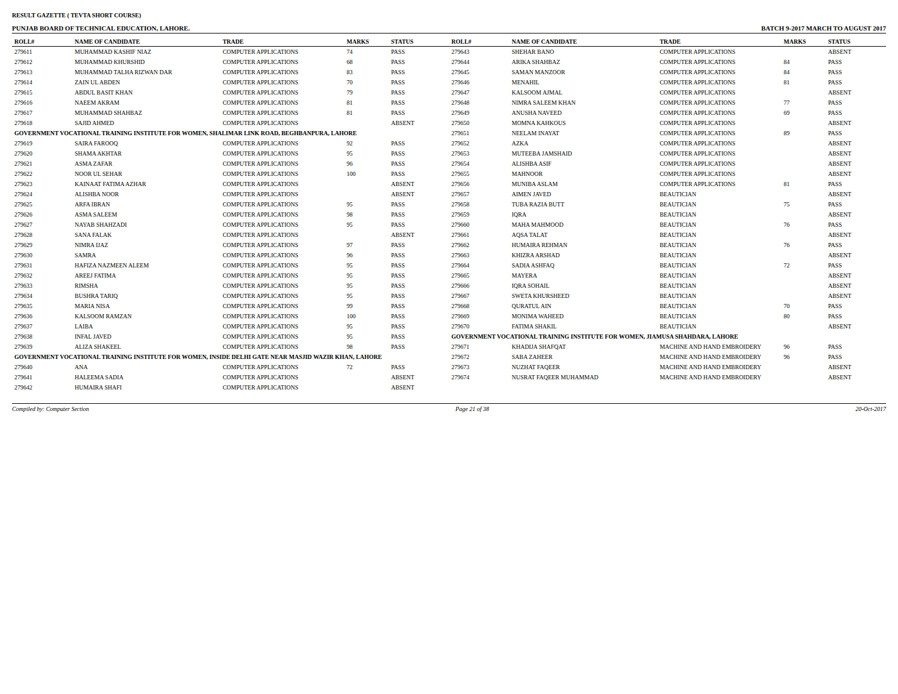RESULT GAZETTE ( TEVTA SHORT COURSE)
PUNJAB BOARD OF TECHNICAL EDUCATION, LAHORE. BATCH 9-2017 MARCH TO AUGUST 2017
| / ROLL# / NAME OF CANDIDATE / TRADE / MARKS / STATUS / / --- / --- / --- / --- / --- / / 279611 / MUHAMMAD KASHIF NIAZ / COMPUTER APPLICATIONS / 74 / PASS / / 279612 / MUHAMMAD KHURSHID / COMPUTER APPLICATIONS / 68 / PASS / / 279613 / MUHAMMAD TALHA RIZWAN DAR / COMPUTER APPLICATIONS / 83 / PASS / / 279614 / ZAIN UL ABDEN / COMPUTER APPLICATIONS / 70 / PASS / / 279615 / ABDUL BASIT KHAN / COMPUTER APPLICATIONS / 79 / PASS / / 279616 / NAEEM AKRAM / COMPUTER APPLICATIONS / 81 / PASS / / 279617 / MUHAMMAD SHAHBAZ / COMPUTER APPLICATIONS / 81 / PASS / / 279618 / SAJID AHMED / COMPUTER APPLICATIONS / / ABSENT / / GOVERNMENT VOCATIONAL TRAINING INSTITUTE FOR WOMEN, SHALIMAR LINK ROAD, BEGHBANPURA, LAHORE / / 279619 / SAIRA FAROOQ / COMPUTER APPLICATIONS / 92 / PASS / / 279620 / SHAMA AKHTAR / COMPUTER APPLICATIONS / 95 / PASS / / 279621 / ASMA ZAFAR / COMPUTER APPLICATIONS / 96 / PASS / / 279622 / NOOR UL SEHAR / COMPUTER APPLICATIONS / 100 / PASS / / 279623 / KAINAAT FATIMA AZHAR / COMPUTER APPLICATIONS / / ABSENT / / 279624 / ALISHBA NOOR / COMPUTER APPLICATIONS / / ABSENT / / 279625 / ARFA IBRAN / COMPUTER APPLICATIONS / 95 / PASS / / 279626 / ASMA SALEEM / COMPUTER APPLICATIONS / 98 / PASS / / 279627 / NAYAB SHAHZADI / COMPUTER APPLICATIONS / 95 / PASS / / 279628 / SANA FALAK / COMPUTER APPLICATIONS / / ABSENT / / 279629 / NIMRA IJAZ / COMPUTER APPLICATIONS / 97 / PASS / / 279630 / SAMRA / COMPUTER APPLICATIONS / 96 / PASS / / 279631 / HAFIZA NAZMEEN ALEEM / COMPUTER APPLICATIONS / 95 / PASS / / 279632 / AREEJ FATIMA / COMPUTER APPLICATIONS / 95 / PASS / / 279633 / RIMSHA / COMPUTER APPLICATIONS / 95 / PASS / / 279634 / BUSHRA TARIQ / COMPUTER APPLICATIONS / 95 / PASS / / 279635 / MARIA NISA / COMPUTER APPLICATIONS / 99 / PASS / / 279636 / KALSOOM RAMZAN / COMPUTER APPLICATIONS / 100 / PASS / / 279637 / LAIBA / COMPUTER APPLICATIONS / 95 / PASS / / 279638 / INFAL JAVED / COMPUTER APPLICATIONS / 95 / PASS / / 279639 / ALIZA SHAKEEL / COMPUTER APPLICATIONS / 98 / PASS / / GOVERNMENT VOCATIONAL TRAINING INSTITUTE FOR WOMEN, INSIDE DELHI GATE NEAR MASJID WAZIR KHAN, LAHORE / / 279640 / ANA / COMPUTER APPLICATIONS / 72 / PASS / / 279641 / HALEEMA SADIA / COMPUTER APPLICATIONS / / ABSENT / / 279642 / HUMAIRA SHAFI / COMPUTER APPLICATIONS / / ABSENT / | / ROLL# / NAME OF CANDIDATE / TRADE / MARKS / STATUS / / --- / --- / --- / --- / --- / / 279643 / SHEHAR BANO / COMPUTER APPLICATIONS / / ABSENT / / 279644 / ARIKA SHAHBAZ / COMPUTER APPLICATIONS / 84 / PASS / / 279645 / SAMAN MANZOOR / COMPUTER APPLICATIONS / 84 / PASS / / 279646 / MENAHIL / COMPUTER APPLICATIONS / 81 / PASS / / 279647 / KALSOOM AJMAL / COMPUTER APPLICATIONS / / ABSENT / / 279648 / NIMRA SALEEM KHAN / COMPUTER APPLICATIONS / 77 / PASS / / 279649 / ANUSHA NAVEED / COMPUTER APPLICATIONS / 69 / PASS / / 279650 / MOMNA KAHKOUS / COMPUTER APPLICATIONS / / ABSENT / / 279651 / NEELAM INAYAT / COMPUTER APPLICATIONS / 89 / PASS / / 279652 / AZKA / COMPUTER APPLICATIONS / / ABSENT / / 279653 / MUTEEBA JAMSHAID / COMPUTER APPLICATIONS / / ABSENT / / 279654 / ALISHBA ASIF / COMPUTER APPLICATIONS / / ABSENT / / 279655 / MAHNOOR / COMPUTER APPLICATIONS / / ABSENT / / 279656 / MUNIBA ASLAM / COMPUTER APPLICATIONS / 81 / PASS / / 279657 / AIMEN JAVED / BEAUTICIAN / / ABSENT / / 279658 / TUBA RAZIA BUTT / BEAUTICIAN / 75 / PASS / / 279659 / IQRA / BEAUTICIAN / / ABSENT / / 279660 / MAHA MAHMOOD / BEAUTICIAN / 76 / PASS / / 279661 / AQSA TALAT / BEAUTICIAN / / ABSENT / / 279662 / HUMAIRA REHMAN / BEAUTICIAN / 76 / PASS / / 279663 / KHIZRA ARSHAD / BEAUTICIAN / / ABSENT / / 279664 / SADIA ASHFAQ / BEAUTICIAN / 72 / PASS / / 279665 / MAYERA / BEAUTICIAN / / ABSENT / / 279666 / IQRA SOHAIL / BEAUTICIAN / / ABSENT / / 279667 / SWETA KHURSHEED / BEAUTICIAN / / ABSENT / / 279668 / QURATUL AIN / BEAUTICIAN / 70 / PASS / / 279669 / MONIMA WAHEED / BEAUTICIAN / 80 / PASS / / 279670 / FATIMA SHAKIL / BEAUTICIAN / / ABSENT / / GOVERNMENT VOCATIONAL TRAINING INSTITUTE FOR WOMEN, JIAMUSA SHAHDARA, LAHORE / / 279671 / KHADIJA SHAFQAT / MACHINE AND HAND EMBROIDERY / 96 / PASS / / 279672 / SABA ZAHEER / MACHINE AND HAND EMBROIDERY / 96 / PASS / / 279673 / NUZHAT FAQEER / MACHINE AND HAND EMBROIDERY / / ABSENT / / 279674 / NUSRAT FAQEER MUHAMMAD / MACHINE AND HAND EMBROIDERY / / ABSENT / |
Compiled by: Computer Section Page 21 of 38 20-Oct-2017